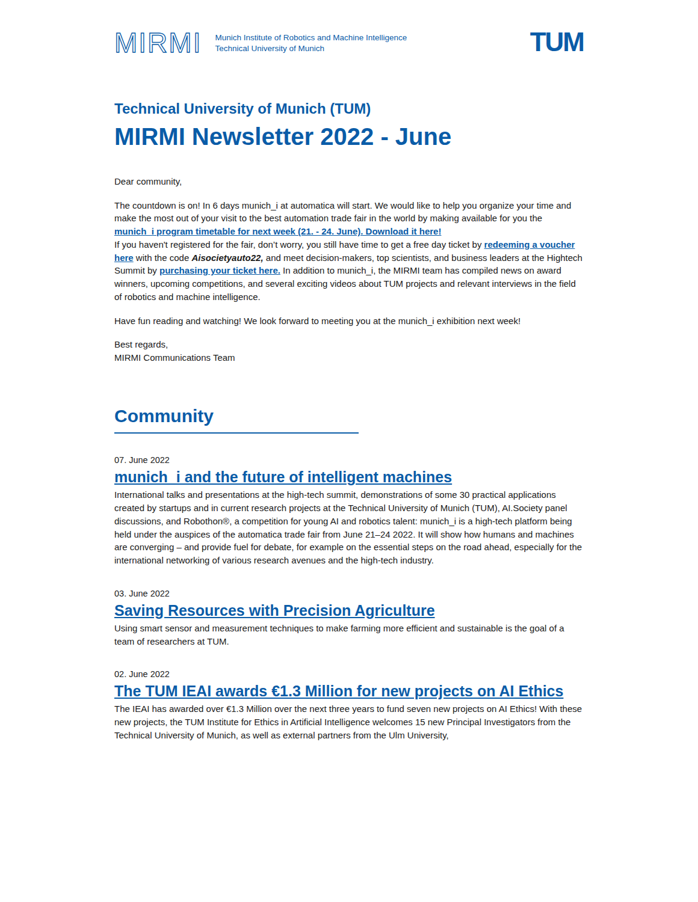MIRMI
Munich Institute of Robotics and Machine Intelligence
Technical University of Munich
TUM
Technical University of Munich (TUM)
MIRMI Newsletter 2022 - June
Dear community,
The countdown is on! In 6 days munich_i at automatica will start. We would like to help you organize your time and make the most out of your visit to the best automation trade fair in the world by making available for you the munich_i program timetable for next week (21. - 24. June). Download it here!
If you haven't registered for the fair, don’t worry, you still have time to get a free day ticket by redeeming a voucher here with the code Aisocietyauto22, and meet decision-makers, top scientists, and business leaders at the Hightech Summit by purchasing your ticket here. In addition to munich_i, the MIRMI team has compiled news on award winners, upcoming competitions, and several exciting videos about TUM projects and relevant interviews in the field of robotics and machine intelligence.
Have fun reading and watching! We look forward to meeting you at the munich_i exhibition next week!
Best regards,
MIRMI Communications Team
Community
07. June 2022
munich_i and the future of intelligent machines
International talks and presentations at the high-tech summit, demonstrations of some 30 practical applications created by startups and in current research projects at the Technical University of Munich (TUM), AI.Society panel discussions, and Robothon®, a competition for young AI and robotics talent: munich_i is a high-tech platform being held under the auspices of the automatica trade fair from June 21–24 2022. It will show how humans and machines are converging – and provide fuel for debate, for example on the essential steps on the road ahead, especially for the international networking of various research avenues and the high-tech industry.
03. June 2022
Saving Resources with Precision Agriculture
Using smart sensor and measurement techniques to make farming more efficient and sustainable is the goal of a team of researchers at TUM.
02. June 2022
The TUM IEAI awards €1.3 Million for new projects on AI Ethics
The IEAI has awarded over €1.3 Million over the next three years to fund seven new projects on AI Ethics! With these new projects, the TUM Institute for Ethics in Artificial Intelligence welcomes 15 new Principal Investigators from the Technical University of Munich, as well as external partners from the Ulm University,